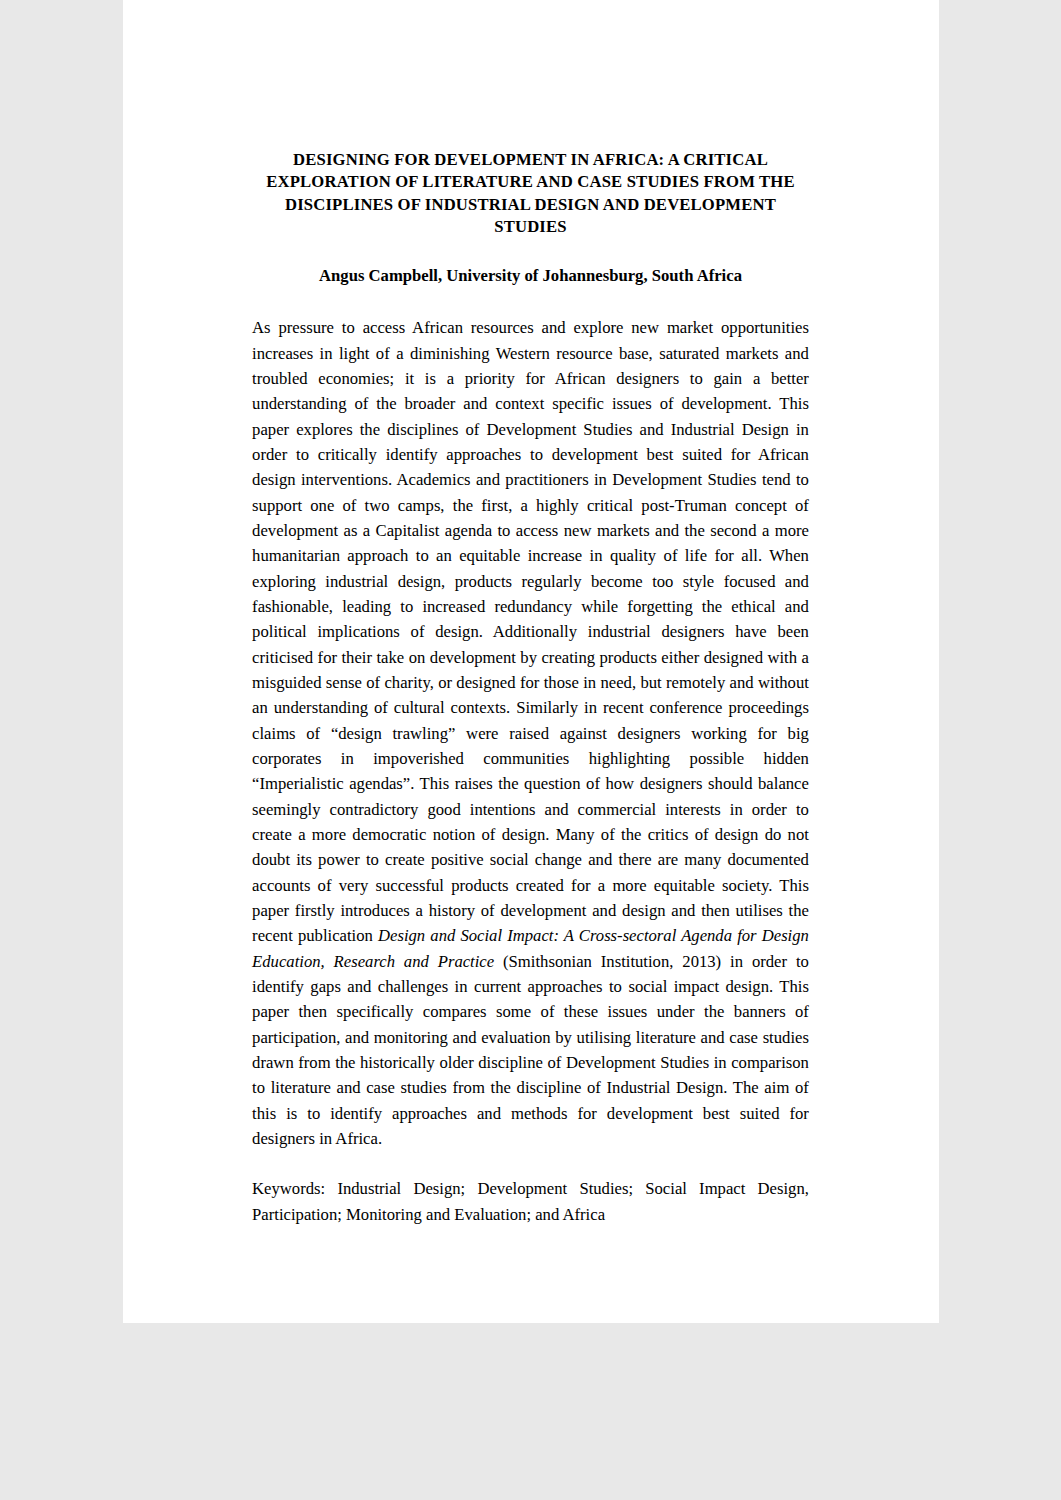Designing for Development in Africa: A Critical Exploration of Literature and Case Studies from the Disciplines of Industrial Design and Development Studies
Angus Campbell, University of Johannesburg, South Africa
As pressure to access African resources and explore new market opportunities increases in light of a diminishing Western resource base, saturated markets and troubled economies; it is a priority for African designers to gain a better understanding of the broader and context specific issues of development. This paper explores the disciplines of Development Studies and Industrial Design in order to critically identify approaches to development best suited for African design interventions. Academics and practitioners in Development Studies tend to support one of two camps, the first, a highly critical post-Truman concept of development as a Capitalist agenda to access new markets and the second a more humanitarian approach to an equitable increase in quality of life for all. When exploring industrial design, products regularly become too style focused and fashionable, leading to increased redundancy while forgetting the ethical and political implications of design. Additionally industrial designers have been criticised for their take on development by creating products either designed with a misguided sense of charity, or designed for those in need, but remotely and without an understanding of cultural contexts. Similarly in recent conference proceedings claims of “design trawling” were raised against designers working for big corporates in impoverished communities highlighting possible hidden “Imperialistic agendas”. This raises the question of how designers should balance seemingly contradictory good intentions and commercial interests in order to create a more democratic notion of design. Many of the critics of design do not doubt its power to create positive social change and there are many documented accounts of very successful products created for a more equitable society. This paper firstly introduces a history of development and design and then utilises the recent publication Design and Social Impact: A Cross-sectoral Agenda for Design Education, Research and Practice (Smithsonian Institution, 2013) in order to identify gaps and challenges in current approaches to social impact design. This paper then specifically compares some of these issues under the banners of participation, and monitoring and evaluation by utilising literature and case studies drawn from the historically older discipline of Development Studies in comparison to literature and case studies from the discipline of Industrial Design. The aim of this is to identify approaches and methods for development best suited for designers in Africa.
Keywords: Industrial Design; Development Studies; Social Impact Design, Participation; Monitoring and Evaluation; and Africa